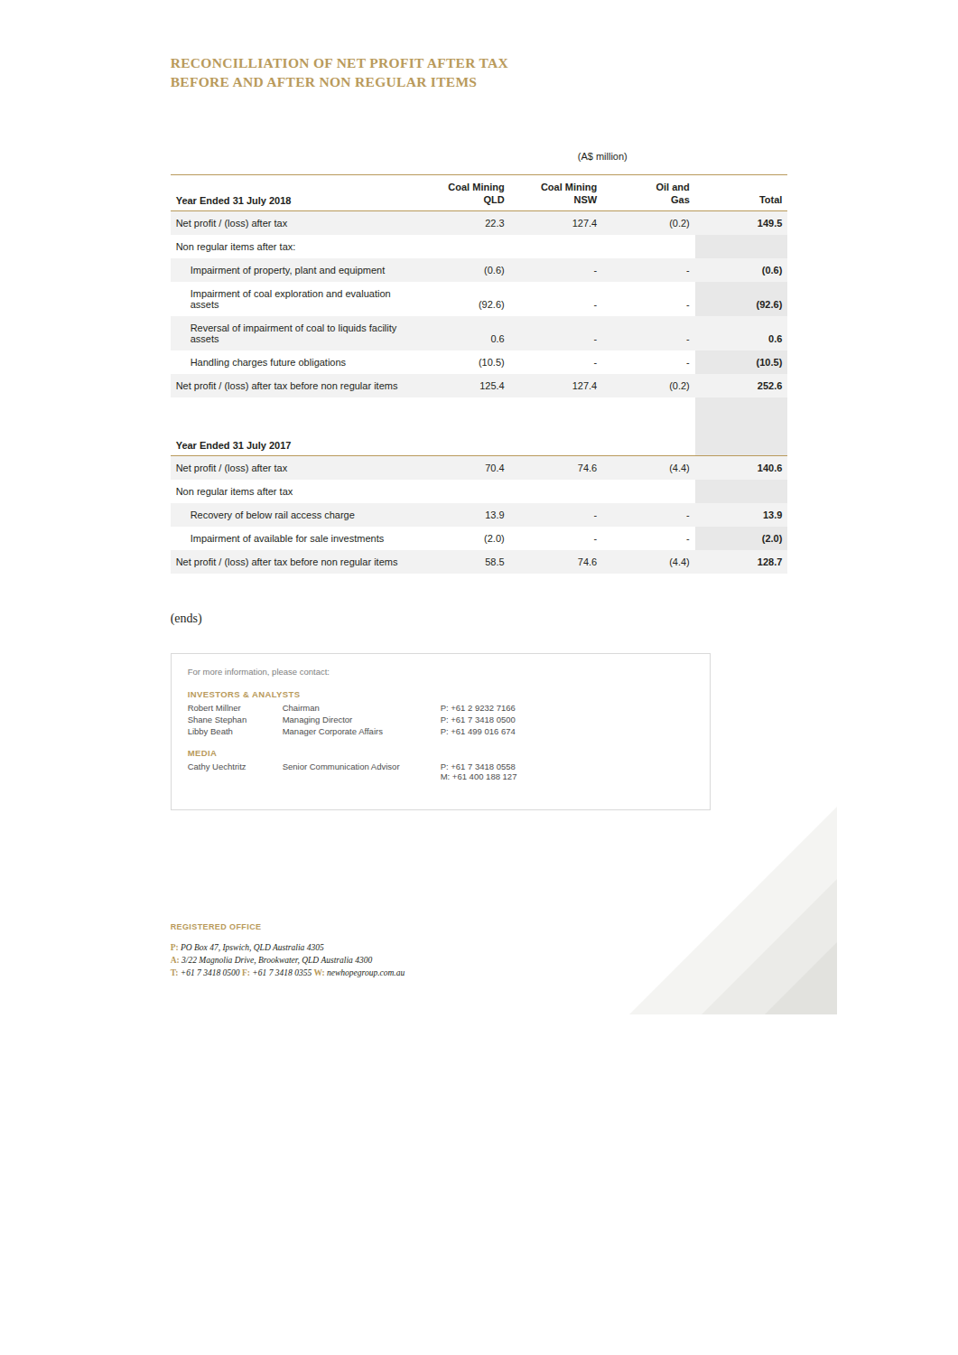Reconcilliation of Net Profit After Tax
Before and After Non Regular Items
| | (A$ million) |
| Year Ended 31 July 2018 | Coal Mining QLD | Coal Mining NSW | Oil and Gas | Total |
| Net profit / (loss) after tax | 22.3 | 127.4 | (0.2) | 149.5 |
| Non regular items after tax: | | | | |
| Impairment of property, plant and equipment | (0.6) | - | - | (0.6) |
| Impairment of coal exploration and evaluation assets | (92.6) | - | - | (92.6) |
| Reversal of impairment of coal to liquids facility assets | 0.6 | - | - | 0.6 |
| Handling charges future obligations | (10.5) | - | - | (10.5) |
| Net profit / (loss) after tax before non regular items | 125.4 | 127.4 | (0.2) | 252.6 |
| Year Ended 31 July 2017 | | | | |
| Net profit / (loss) after tax | 70.4 | 74.6 | (4.4) | 140.6 |
| Non regular items after tax | | | | |
| Recovery of below rail access charge | 13.9 | - | - | 13.9 |
| Impairment of available for sale investments | (2.0) | - | - | (2.0) |
| Net profit / (loss) after tax before non regular items | 58.5 | 74.6 | (4.4) | 128.7 |
(ends)
For more information, please contact:
INVESTORS & ANALYSTS
| Robert Millner | Chairman | P: +61 2 9232 7166 |
| Shane Stephan | Managing Director | P: +61 7 3418 0500 |
| Libby Beath | Manager Corporate Affairs | P: +61 499 016 674 |
MEDIA
| Cathy Uechtritz | Senior Communication Advisor | P: +61 7 3418 0558 M: +61 400 188 127 |
REGISTERED OFFICE
P: PO Box 47, Ipswich, QLD Australia 4305
A: 3/22 Magnolia Drive, Brookwater, QLD Australia 4300
T: +61 7 3418 0500 F: +61 7 3418 0355 W: newhopegroup.com.au